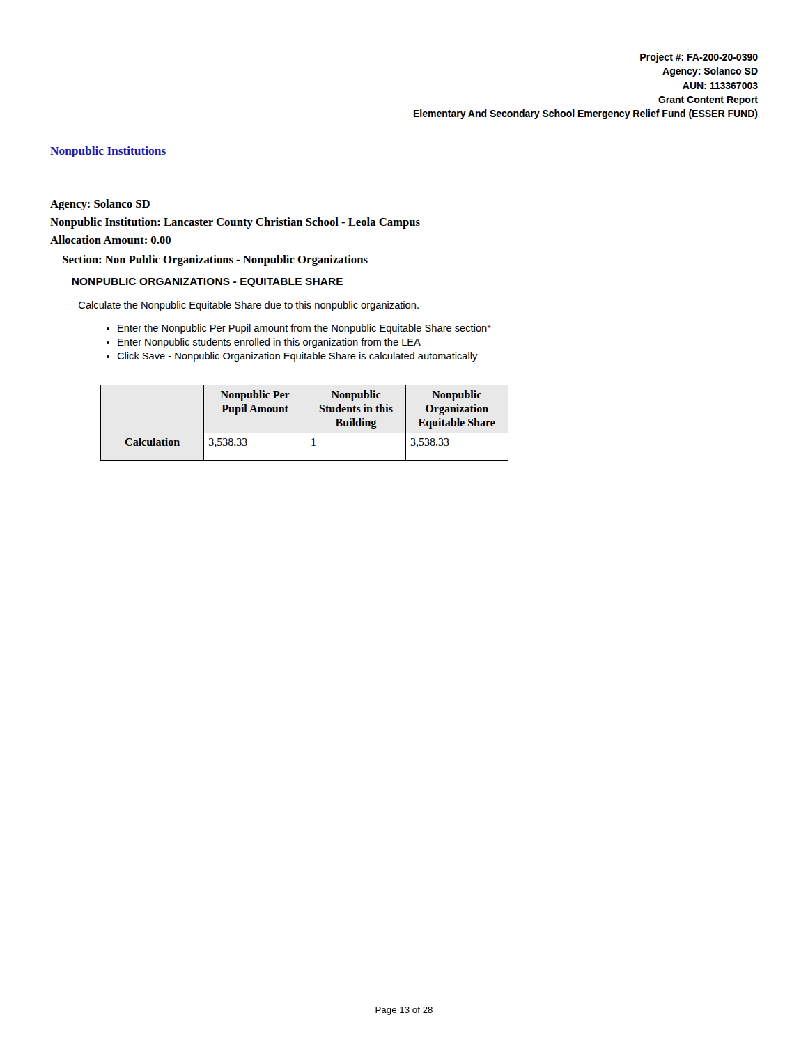Project #: FA-200-20-0390
Agency: Solanco SD
AUN: 113367003
Grant Content Report
Elementary And Secondary School Emergency Relief Fund (ESSER FUND)
Nonpublic Institutions
Agency: Solanco SD
Nonpublic Institution: Lancaster County Christian School - Leola Campus
Allocation Amount: 0.00
Section: Non Public Organizations - Nonpublic Organizations
NONPUBLIC ORGANIZATIONS - EQUITABLE SHARE
Calculate the Nonpublic Equitable Share due to this nonpublic organization.
Enter the Nonpublic Per Pupil amount from the Nonpublic Equitable Share section*
Enter Nonpublic students enrolled in this organization from the LEA
Click Save - Nonpublic Organization Equitable Share is calculated automatically
| | Nonpublic Per Pupil Amount | Nonpublic Students in this Building | Nonpublic Organization Equitable Share |
| --- | --- | --- | --- |
| Calculation | 3,538.33 | 1 | 3,538.33 |
Page 13 of 28